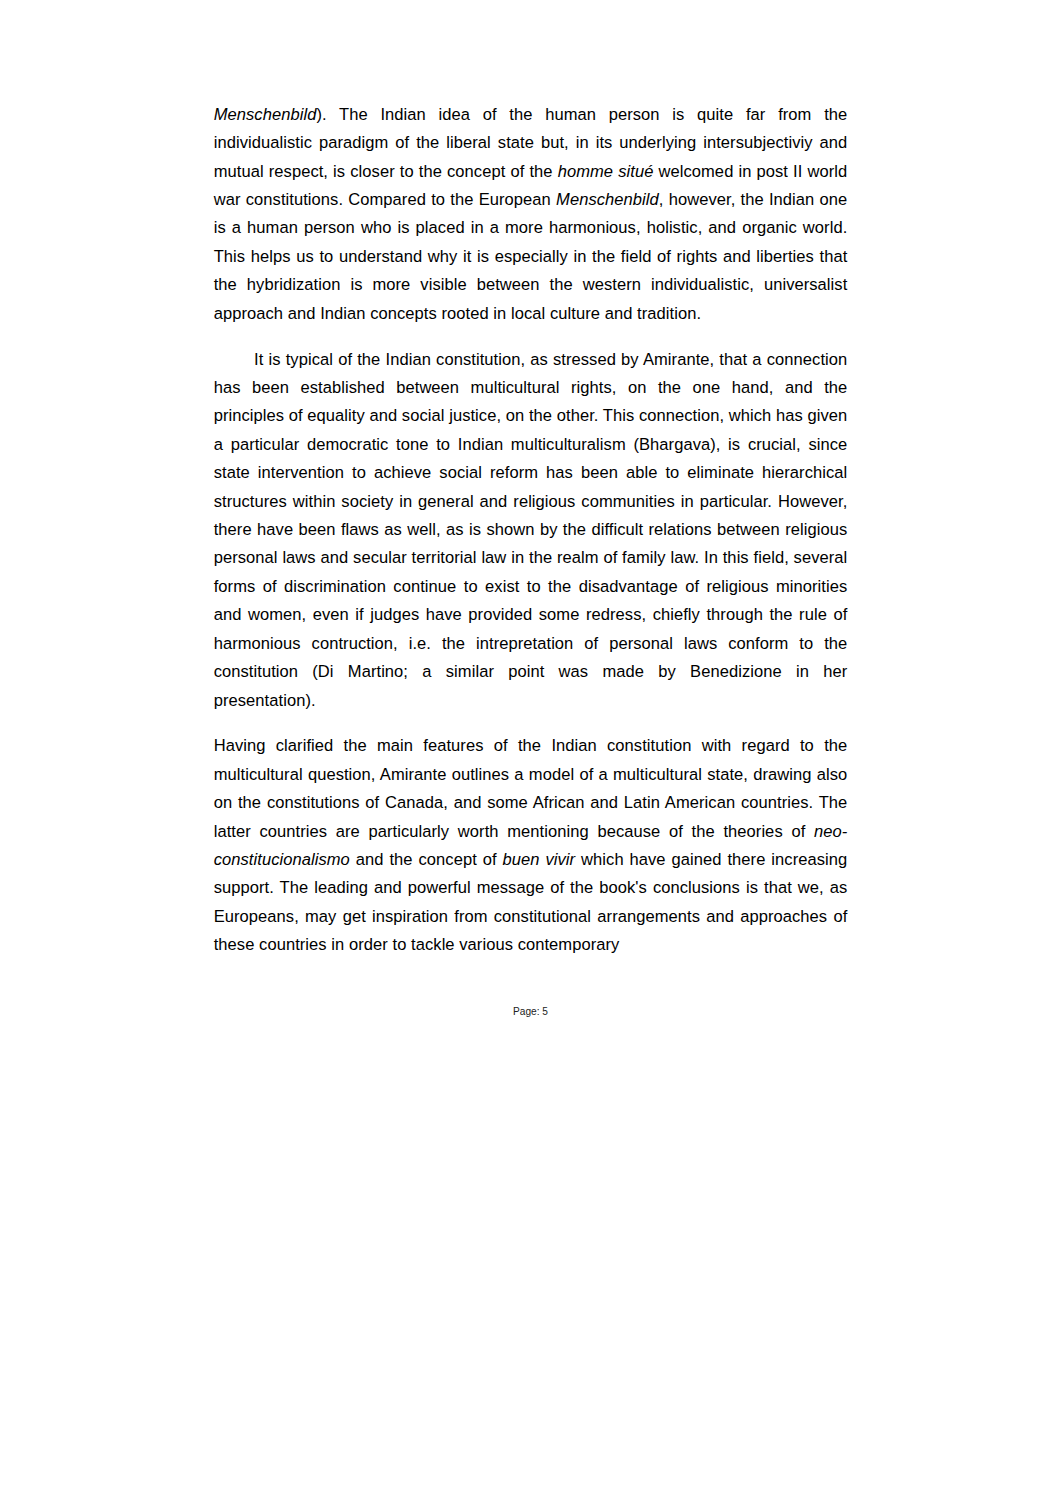Menschenbild). The Indian idea of the human person is quite far from the individualistic paradigm of the liberal state but, in its underlying intersubjectiviy and mutual respect, is closer to the concept of the homme situé welcomed in post II world war constitutions. Compared to the European Menschenbild, however, the Indian one is a human person who is placed in a more harmonious, holistic, and organic world. This helps us to understand why it is especially in the field of rights and liberties that the hybridization is more visible between the western individualistic, universalist approach and Indian concepts rooted in local culture and tradition.
It is typical of the Indian constitution, as stressed by Amirante, that a connection has been established between multicultural rights, on the one hand, and the principles of equality and social justice, on the other. This connection, which has given a particular democratic tone to Indian multiculturalism (Bhargava), is crucial, since state intervention to achieve social reform has been able to eliminate hierarchical structures within society in general and religious communities in particular. However, there have been flaws as well, as is shown by the difficult relations between religious personal laws and secular territorial law in the realm of family law. In this field, several forms of discrimination continue to exist to the disadvantage of religious minorities and women, even if judges have provided some redress, chiefly through the rule of harmonious contruction, i.e. the intrepretation of personal laws conform to the constitution (Di Martino; a similar point was made by Benedizione in her presentation).
Having clarified the main features of the Indian constitution with regard to the multicultural question, Amirante outlines a model of a multicultural state, drawing also on the constitutions of Canada, and some African and Latin American countries. The latter countries are particularly worth mentioning because of the theories of neo-constitucionalismo and the concept of buen vivir which have gained there increasing support. The leading and powerful message of the book's conclusions is that we, as Europeans, may get inspiration from constitutional arrangements and approaches of these countries in order to tackle various contemporary
Page: 5